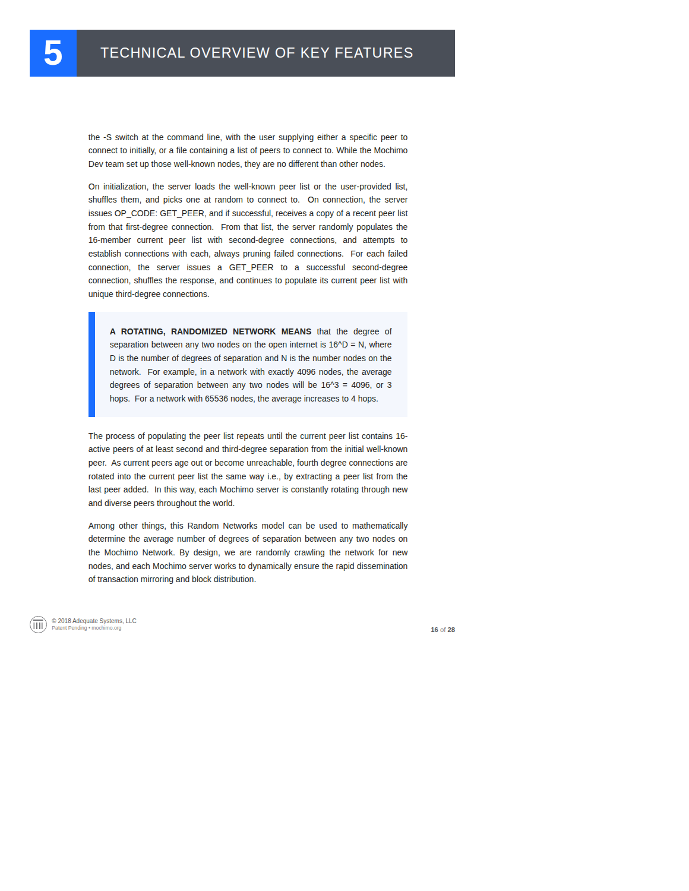5
TECHNICAL OVERVIEW OF KEY FEATURES
the -S switch at the command line, with the user supplying either a specific peer to connect to initially, or a file containing a list of peers to connect to. While the Mochimo Dev team set up those well-known nodes, they are no different than other nodes.
On initialization, the server loads the well-known peer list or the user-provided list, shuffles them, and picks one at random to connect to. On connection, the server issues OP_CODE: GET_PEER, and if successful, receives a copy of a recent peer list from that first-degree connection. From that list, the server randomly populates the 16-member current peer list with second-degree connections, and attempts to establish connections with each, always pruning failed connections. For each failed connection, the server issues a GET_PEER to a successful second-degree connection, shuffles the response, and continues to populate its current peer list with unique third-degree connections.
A ROTATING, RANDOMIZED NETWORK MEANS that the degree of separation between any two nodes on the open internet is 16^D = N, where D is the number of degrees of separation and N is the number nodes on the network. For example, in a network with exactly 4096 nodes, the average degrees of separation between any two nodes will be 16^3 = 4096, or 3 hops. For a network with 65536 nodes, the average increases to 4 hops.
The process of populating the peer list repeats until the current peer list contains 16-active peers of at least second and third-degree separation from the initial well-known peer. As current peers age out or become unreachable, fourth degree connections are rotated into the current peer list the same way i.e., by extracting a peer list from the last peer added. In this way, each Mochimo server is constantly rotating through new and diverse peers throughout the world.
Among other things, this Random Networks model can be used to mathematically determine the average number of degrees of separation between any two nodes on the Mochimo Network. By design, we are randomly crawling the network for new nodes, and each Mochimo server works to dynamically ensure the rapid dissemination of transaction mirroring and block distribution.
© 2018 Adequate Systems, LLC
Patent Pending • mochimo.org
16 of 28